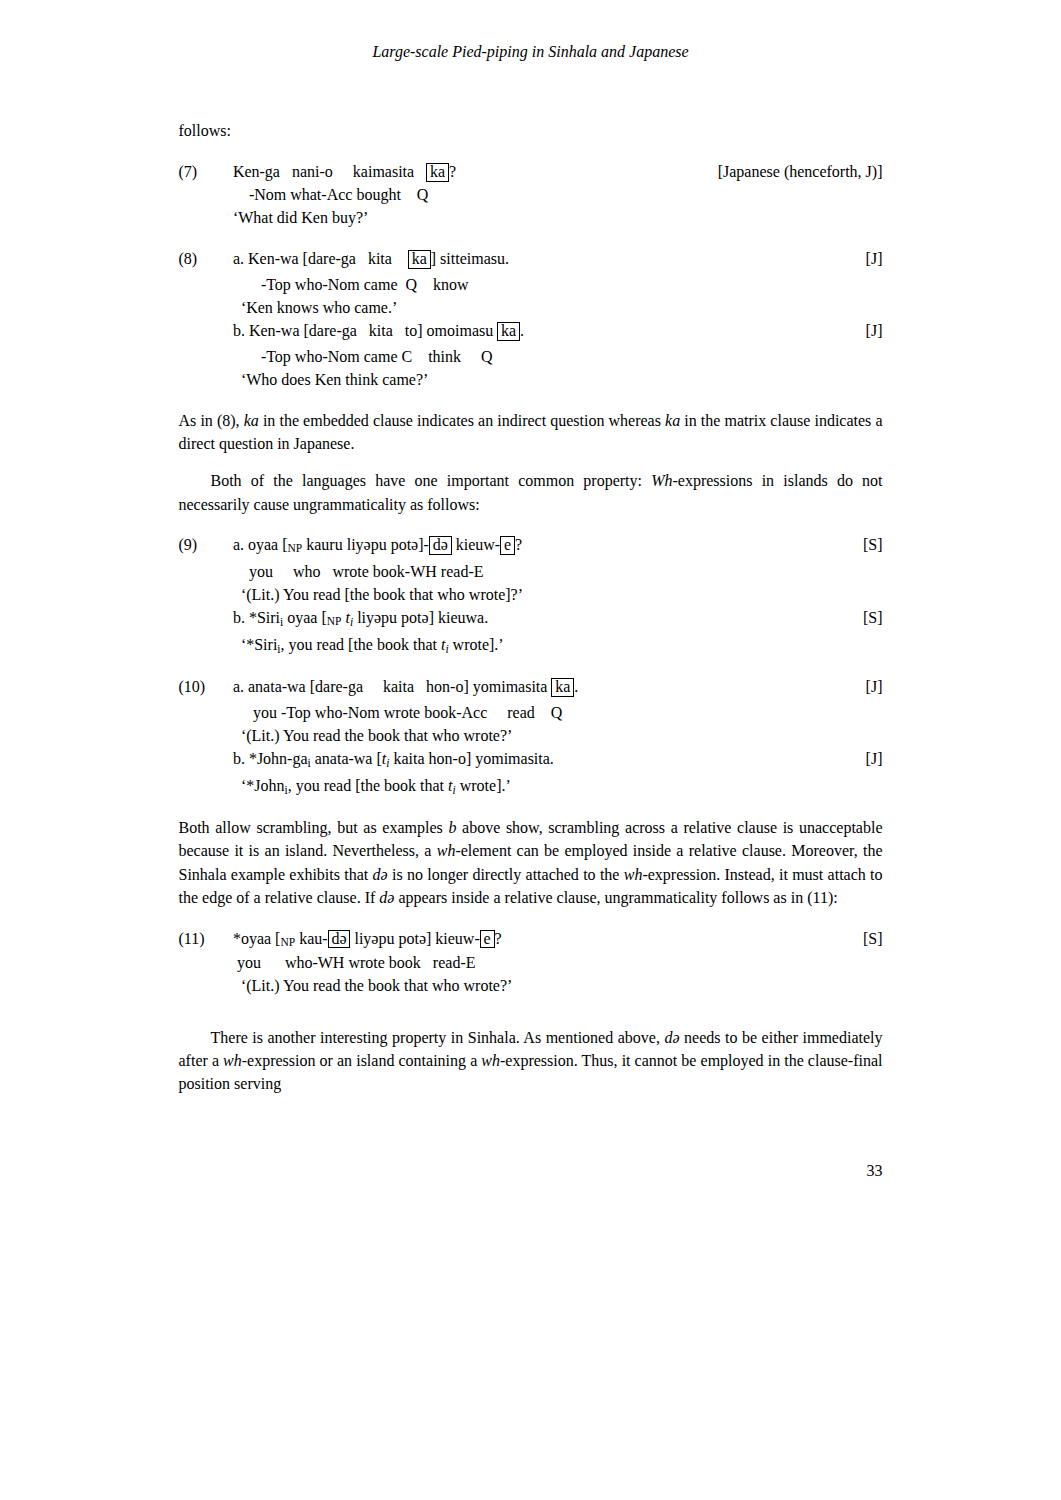Large-scale Pied-piping in Sinhala and Japanese
follows:
(7)
[Japanese (henceforth, J)] Ken-ga nani-o kaimasita ka? -Nom what-Acc bought Q ‘What did Ken buy?’
(8)
[J] a. Ken-wa [dare-ga kita ka] sitteimasu. -Top who-Nom came Q know ‘Ken knows who came.’ [J] b. Ken-wa [dare-ga kita to] omoimasu ka. -Top who-Nom came C think Q ‘Who does Ken think came?’
As in (8), ka in the embedded clause indicates an indirect question whereas ka in the matrix clause indicates a direct question in Japanese.
Both of the languages have one important common property: Wh-expressions in islands do not necessarily cause ungrammaticality as follows:
(9)
[S] a. oyaa [NP kauru liyəpu potə]-də kieuw-e? you who wrote book-WH read-E ‘(Lit.) You read [the book that who wrote]?’ [S] b. *Sirii oyaa [NP ti liyəpu potə] kieuwa. ‘*Sirii, you read [the book that ti wrote].’
(10)
[J] a. anata-wa [dare-ga kaita hon-o] yomimasita ka. you -Top who-Nom wrote book-Acc read Q ‘(Lit.) You read the book that who wrote?’ [J] b. *John-gai anata-wa [ti kaita hon-o] yomimasita. ‘*Johni, you read [the book that ti wrote].’
Both allow scrambling, but as examples b above show, scrambling across a relative clause is unacceptable because it is an island. Nevertheless, a wh-element can be employed inside a relative clause. Moreover, the Sinhala example exhibits that də is no longer directly attached to the wh-expression. Instead, it must attach to the edge of a relative clause. If də appears inside a relative clause, ungrammaticality follows as in (11):
(11)
[S] *oyaa [NP kau-də liyəpu potə] kieuw-e? you who-WH wrote book read-E ‘(Lit.) You read the book that who wrote?’
There is another interesting property in Sinhala. As mentioned above, də needs to be either immediately after a wh-expression or an island containing a wh-expression. Thus, it cannot be employed in the clause-final position serving
33